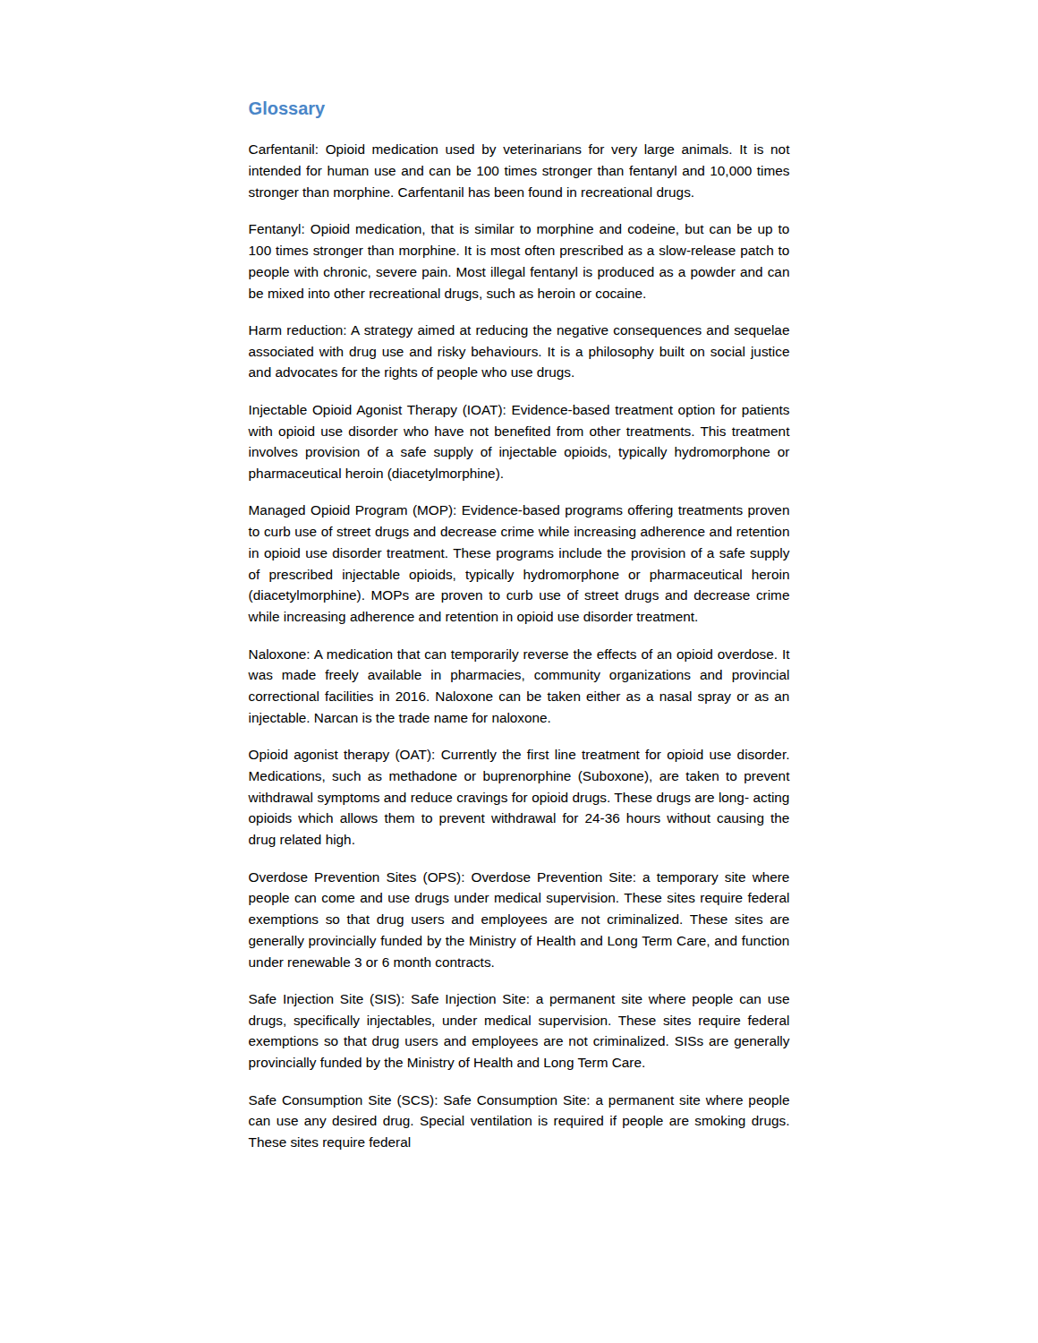Glossary
Carfentanil: Opioid medication used by veterinarians for very large animals. It is not intended for human use and can be 100 times stronger than fentanyl and 10,000 times stronger than morphine. Carfentanil has been found in recreational drugs.
Fentanyl: Opioid medication, that is similar to morphine and codeine, but can be up to 100 times stronger than morphine. It is most often prescribed as a slow-release patch to people with chronic, severe pain. Most illegal fentanyl is produced as a powder and can be mixed into other recreational drugs, such as heroin or cocaine.
Harm reduction: A strategy aimed at reducing the negative consequences and sequelae associated with drug use and risky behaviours. It is a philosophy built on social justice and advocates for the rights of people who use drugs.
Injectable Opioid Agonist Therapy (IOAT): Evidence-based treatment option for patients with opioid use disorder who have not benefited from other treatments. This treatment involves provision of a safe supply of injectable opioids, typically hydromorphone or pharmaceutical heroin (diacetylmorphine).
Managed Opioid Program (MOP): Evidence-based programs offering treatments proven to curb use of street drugs and decrease crime while increasing adherence and retention in opioid use disorder treatment. These programs include the provision of a safe supply of prescribed injectable opioids, typically hydromorphone or pharmaceutical heroin (diacetylmorphine). MOPs are proven to curb use of street drugs and decrease crime while increasing adherence and retention in opioid use disorder treatment.
Naloxone: A medication that can temporarily reverse the effects of an opioid overdose. It was made freely available in pharmacies, community organizations and provincial correctional facilities in 2016. Naloxone can be taken either as a nasal spray or as an injectable. Narcan is the trade name for naloxone.
Opioid agonist therapy (OAT): Currently the first line treatment for opioid use disorder. Medications, such as methadone or buprenorphine (Suboxone), are taken to prevent withdrawal symptoms and reduce cravings for opioid drugs. These drugs are long- acting opioids which allows them to prevent withdrawal for 24-36 hours without causing the drug related high.
Overdose Prevention Sites (OPS): Overdose Prevention Site: a temporary site where people can come and use drugs under medical supervision. These sites require federal exemptions so that drug users and employees are not criminalized. These sites are generally provincially funded by the Ministry of Health and Long Term Care, and function under renewable 3 or 6 month contracts.
Safe Injection Site (SIS): Safe Injection Site: a permanent site where people can use drugs, specifically injectables, under medical supervision. These sites require federal exemptions so that drug users and employees are not criminalized. SISs are generally provincially funded by the Ministry of Health and Long Term Care.
Safe Consumption Site (SCS): Safe Consumption Site: a permanent site where people can use any desired drug. Special ventilation is required if people are smoking drugs. These sites require federal